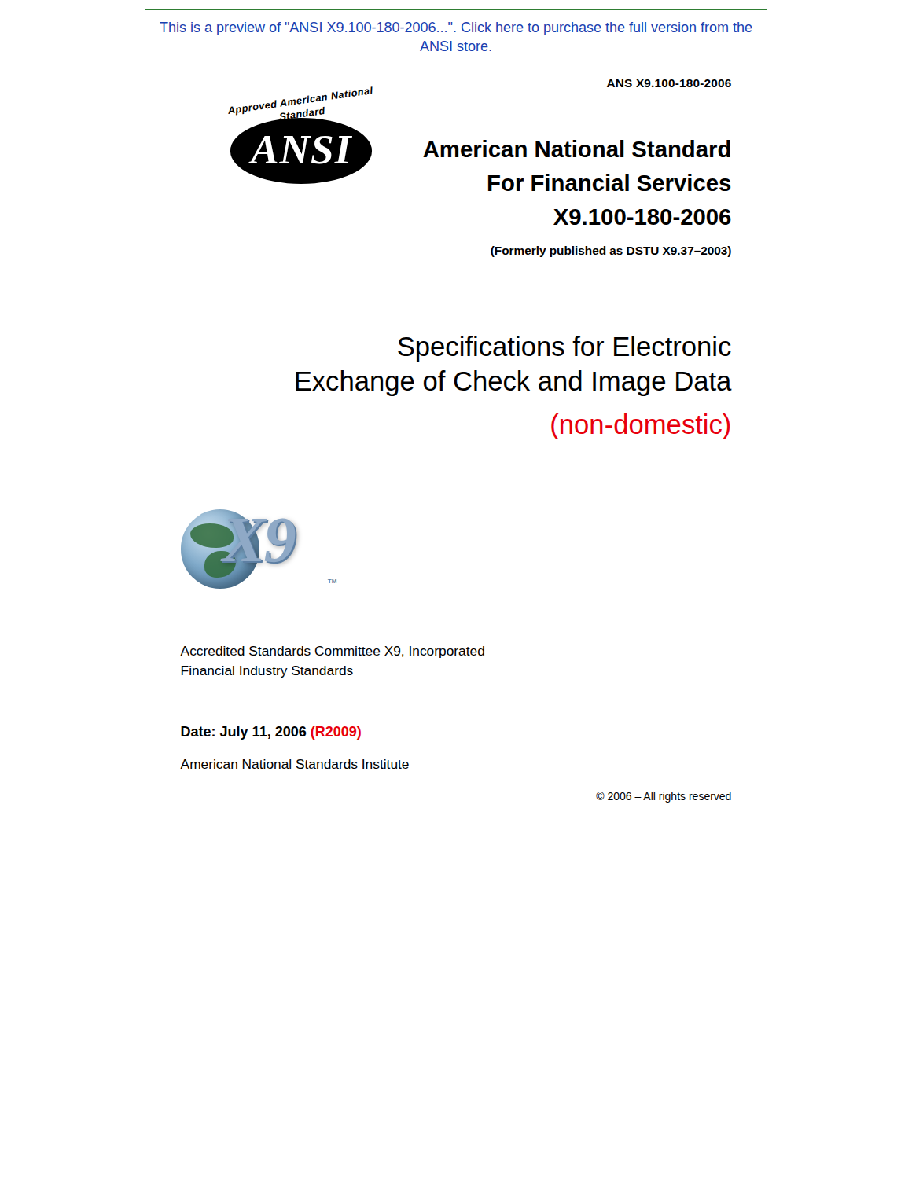This is a preview of "ANSI X9.100-180-2006...". Click here to purchase the full version from the ANSI store.
ANS X9.100-180-2006
Approved American National Standard
ANSI
American National Standard
For Financial Services
X9.100-180-2006
(Formerly published as DSTU X9.37–2003)
Specifications for Electronic
Exchange of Check and Image Data (non-domestic)
X9
TM
Accredited Standards Committee X9, Incorporated
Financial Industry Standards
Date: July 11, 2006 (R2009)
American National Standards Institute
© 2006 – All rights reserved